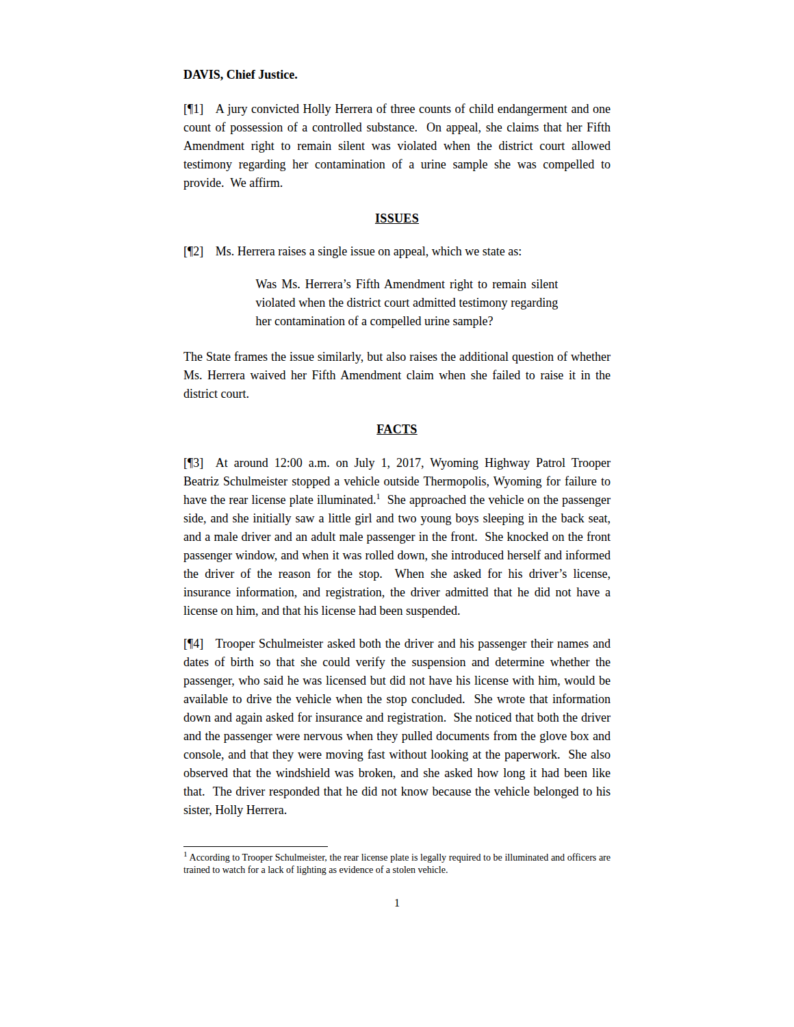DAVIS, Chief Justice.
[¶1] A jury convicted Holly Herrera of three counts of child endangerment and one count of possession of a controlled substance. On appeal, she claims that her Fifth Amendment right to remain silent was violated when the district court allowed testimony regarding her contamination of a urine sample she was compelled to provide. We affirm.
ISSUES
[¶2] Ms. Herrera raises a single issue on appeal, which we state as:
Was Ms. Herrera’s Fifth Amendment right to remain silent violated when the district court admitted testimony regarding her contamination of a compelled urine sample?
The State frames the issue similarly, but also raises the additional question of whether Ms. Herrera waived her Fifth Amendment claim when she failed to raise it in the district court.
FACTS
[¶3] At around 12:00 a.m. on July 1, 2017, Wyoming Highway Patrol Trooper Beatriz Schulmeister stopped a vehicle outside Thermopolis, Wyoming for failure to have the rear license plate illuminated.1 She approached the vehicle on the passenger side, and she initially saw a little girl and two young boys sleeping in the back seat, and a male driver and an adult male passenger in the front. She knocked on the front passenger window, and when it was rolled down, she introduced herself and informed the driver of the reason for the stop. When she asked for his driver’s license, insurance information, and registration, the driver admitted that he did not have a license on him, and that his license had been suspended.
[¶4] Trooper Schulmeister asked both the driver and his passenger their names and dates of birth so that she could verify the suspension and determine whether the passenger, who said he was licensed but did not have his license with him, would be available to drive the vehicle when the stop concluded. She wrote that information down and again asked for insurance and registration. She noticed that both the driver and the passenger were nervous when they pulled documents from the glove box and console, and that they were moving fast without looking at the paperwork. She also observed that the windshield was broken, and she asked how long it had been like that. The driver responded that he did not know because the vehicle belonged to his sister, Holly Herrera.
1 According to Trooper Schulmeister, the rear license plate is legally required to be illuminated and officers are trained to watch for a lack of lighting as evidence of a stolen vehicle.
1